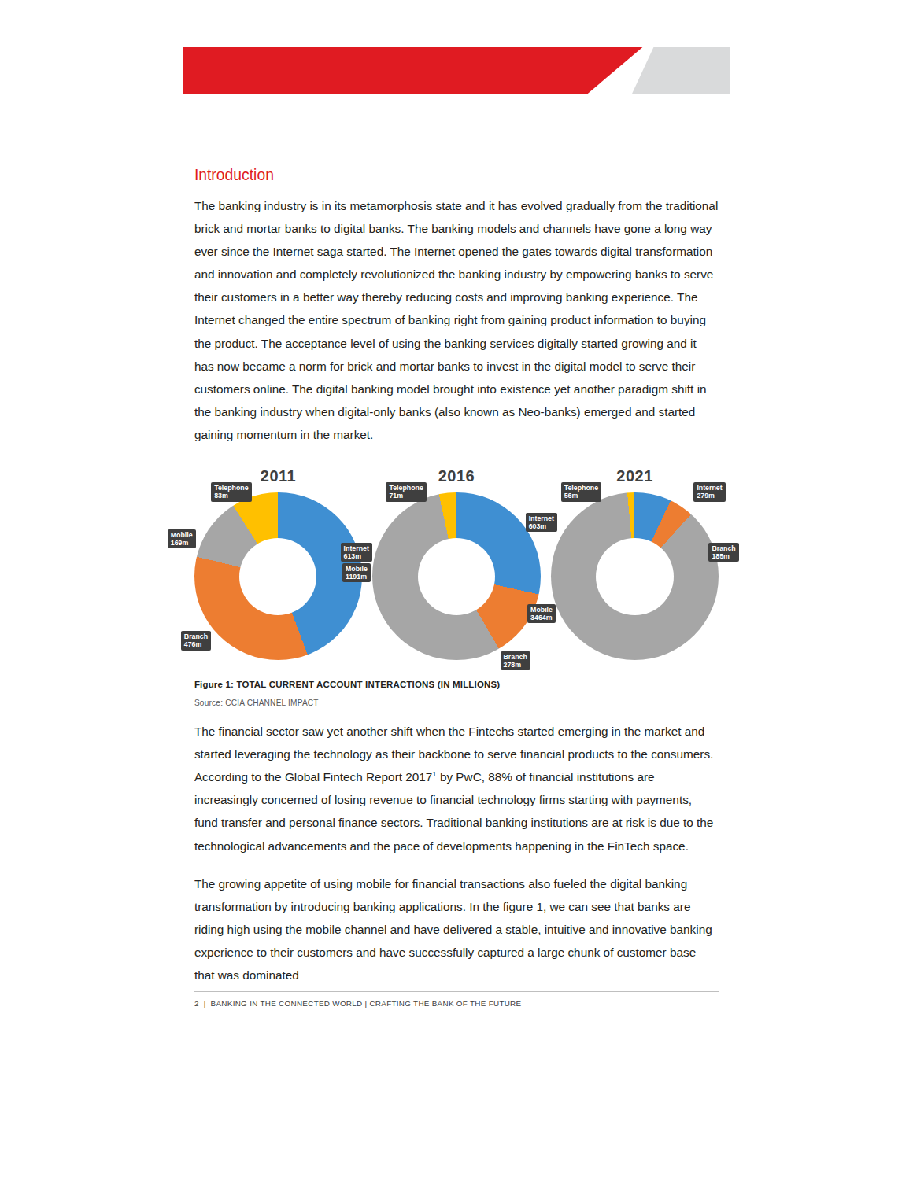Introduction
The banking industry is in its metamorphosis state and it has evolved gradually from the traditional brick and mortar banks to digital banks. The banking models and channels have gone a long way ever since the Internet saga started. The Internet opened the gates towards digital transformation and innovation and completely revolutionized the banking industry by empowering banks to serve their customers in a better way thereby reducing costs and improving banking experience. The Internet changed the entire spectrum of banking right from gaining product information to buying the product. The acceptance level of using the banking services digitally started growing and it has now became a norm for brick and mortar banks to invest in the digital model to serve their customers online. The digital banking model brought into existence yet another paradigm shift in the banking industry when digital-only banks (also known as Neo-banks) emerged and started gaining momentum in the market.
2011
Telephone
83m
Internet
613m
Branch
476m
Mobile
169m
2016
Telephone
71m
Internet
603m
Branch
278m
Mobile
1191m
2021
Telephone
56m
Internet
279m
Branch
185m
Mobile
3464m
Figure 1: TOTAL CURRENT ACCOUNT INTERACTIONS (IN MILLIONS)
Source: CCIA CHANNEL IMPACT
The financial sector saw yet another shift when the Fintechs started emerging in the market and started leveraging the technology as their backbone to serve financial products to the consumers. According to the Global Fintech Report 20171 by PwC, 88% of financial institutions are increasingly concerned of losing revenue to financial technology firms starting with payments, fund transfer and personal finance sectors. Traditional banking institutions are at risk is due to the technological advancements and the pace of developments happening in the FinTech space.
The growing appetite of using mobile for financial transactions also fueled the digital banking transformation by introducing banking applications. In the figure 1, we can see that banks are riding high using the mobile channel and have delivered a stable, intuitive and innovative banking experience to their customers and have successfully captured a large chunk of customer base that was dominated
2| BANKING IN THE CONNECTED WORLD | CRAFTING THE BANK OF THE FUTURE